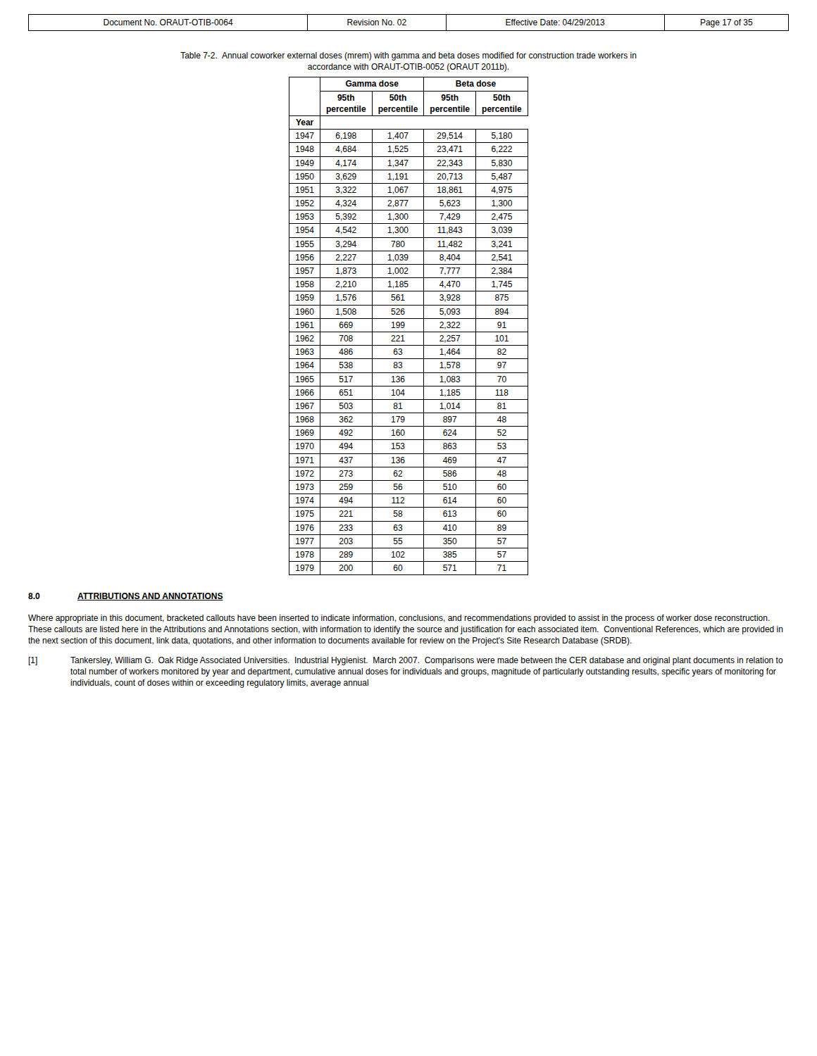| Document No. ORAUT-OTIB-0064 | Revision No. 02 | Effective Date: 04/29/2013 | Page 17 of 35 |
Table 7-2. Annual coworker external doses (mrem) with gamma and beta doses modified for construction trade workers in accordance with ORAUT-OTIB-0052 (ORAUT 2011b).
| | Gamma dose | Beta dose |
| --- | --- | --- |
| 95th percentile | 50th percentile | 95th percentile | 50th percentile |
| Year | |
| 1947 | 6,198 | 1,407 | 29,514 | 5,180 |
| 1948 | 4,684 | 1,525 | 23,471 | 6,222 |
| 1949 | 4,174 | 1,347 | 22,343 | 5,830 |
| 1950 | 3,629 | 1,191 | 20,713 | 5,487 |
| 1951 | 3,322 | 1,067 | 18,861 | 4,975 |
| 1952 | 4,324 | 2,877 | 5,623 | 1,300 |
| 1953 | 5,392 | 1,300 | 7,429 | 2,475 |
| 1954 | 4,542 | 1,300 | 11,843 | 3,039 |
| 1955 | 3,294 | 780 | 11,482 | 3,241 |
| 1956 | 2,227 | 1,039 | 8,404 | 2,541 |
| 1957 | 1,873 | 1,002 | 7,777 | 2,384 |
| 1958 | 2,210 | 1,185 | 4,470 | 1,745 |
| 1959 | 1,576 | 561 | 3,928 | 875 |
| 1960 | 1,508 | 526 | 5,093 | 894 |
| 1961 | 669 | 199 | 2,322 | 91 |
| 1962 | 708 | 221 | 2,257 | 101 |
| 1963 | 486 | 63 | 1,464 | 82 |
| 1964 | 538 | 83 | 1,578 | 97 |
| 1965 | 517 | 136 | 1,083 | 70 |
| 1966 | 651 | 104 | 1,185 | 118 |
| 1967 | 503 | 81 | 1,014 | 81 |
| 1968 | 362 | 179 | 897 | 48 |
| 1969 | 492 | 160 | 624 | 52 |
| 1970 | 494 | 153 | 863 | 53 |
| 1971 | 437 | 136 | 469 | 47 |
| 1972 | 273 | 62 | 586 | 48 |
| 1973 | 259 | 56 | 510 | 60 |
| 1974 | 494 | 112 | 614 | 60 |
| 1975 | 221 | 58 | 613 | 60 |
| 1976 | 233 | 63 | 410 | 89 |
| 1977 | 203 | 55 | 350 | 57 |
| 1978 | 289 | 102 | 385 | 57 |
| 1979 | 200 | 60 | 571 | 71 |
8.0 ATTRIBUTIONS AND ANNOTATIONS
Where appropriate in this document, bracketed callouts have been inserted to indicate information, conclusions, and recommendations provided to assist in the process of worker dose reconstruction. These callouts are listed here in the Attributions and Annotations section, with information to identify the source and justification for each associated item. Conventional References, which are provided in the next section of this document, link data, quotations, and other information to documents available for review on the Project's Site Research Database (SRDB).
[1]
Tankersley, William G. Oak Ridge Associated Universities. Industrial Hygienist. March 2007. Comparisons were made between the CER database and original plant documents in relation to total number of workers monitored by year and department, cumulative annual doses for individuals and groups, magnitude of particularly outstanding results, specific years of monitoring for individuals, count of doses within or exceeding regulatory limits, average annual